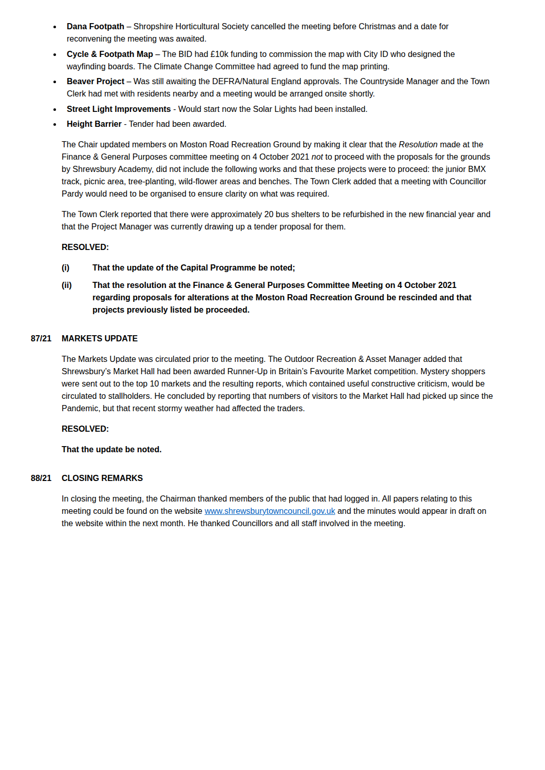Dana Footpath – Shropshire Horticultural Society cancelled the meeting before Christmas and a date for reconvening the meeting was awaited.
Cycle & Footpath Map – The BID had £10k funding to commission the map with City ID who designed the wayfinding boards. The Climate Change Committee had agreed to fund the map printing.
Beaver Project – Was still awaiting the DEFRA/Natural England approvals. The Countryside Manager and the Town Clerk had met with residents nearby and a meeting would be arranged onsite shortly.
Street Light Improvements - Would start now the Solar Lights had been installed.
Height Barrier - Tender had been awarded.
The Chair updated members on Moston Road Recreation Ground by making it clear that the Resolution made at the Finance & General Purposes committee meeting on 4 October 2021 not to proceed with the proposals for the grounds by Shrewsbury Academy, did not include the following works and that these projects were to proceed: the junior BMX track, picnic area, tree-planting, wild-flower areas and benches. The Town Clerk added that a meeting with Councillor Pardy would need to be organised to ensure clarity on what was required.
The Town Clerk reported that there were approximately 20 bus shelters to be refurbished in the new financial year and that the Project Manager was currently drawing up a tender proposal for them.
RESOLVED:
(i)
That the update of the Capital Programme be noted;
(ii)
That the resolution at the Finance & General Purposes Committee Meeting on 4 October 2021 regarding proposals for alterations at the Moston Road Recreation Ground be rescinded and that projects previously listed be proceeded.
87/21 MARKETS UPDATE
The Markets Update was circulated prior to the meeting. The Outdoor Recreation & Asset Manager added that Shrewsbury’s Market Hall had been awarded Runner-Up in Britain’s Favourite Market competition. Mystery shoppers were sent out to the top 10 markets and the resulting reports, which contained useful constructive criticism, would be circulated to stallholders. He concluded by reporting that numbers of visitors to the Market Hall had picked up since the Pandemic, but that recent stormy weather had affected the traders.
RESOLVED:
That the update be noted.
88/21 CLOSING REMARKS
In closing the meeting, the Chairman thanked members of the public that had logged in. All papers relating to this meeting could be found on the website www.shrewsburytowncouncil.gov.uk and the minutes would appear in draft on the website within the next month. He thanked Councillors and all staff involved in the meeting.